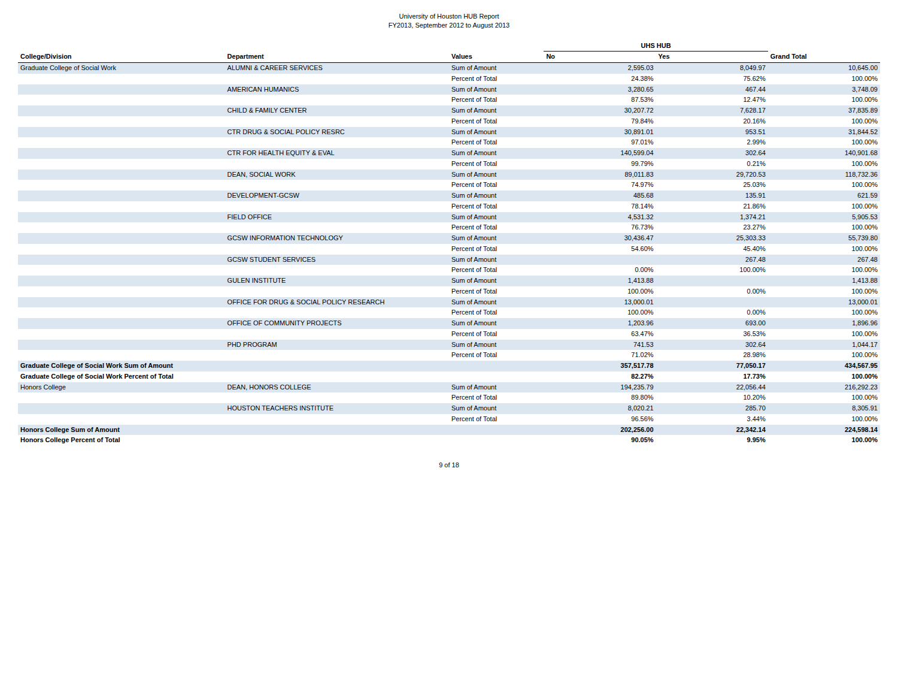University of Houston HUB Report
FY2013, September 2012 to August 2013
| | | | UHS HUB | |
| --- | --- | --- | --- | --- |
| College/Division | Department | Values | No | Yes | Grand Total |
| Graduate College of Social Work | ALUMNI & CAREER SERVICES | Sum of Amount | 2,595.03 | 8,049.97 | 10,645.00 |
| | | Percent of Total | 24.38% | 75.62% | 100.00% |
| | AMERICAN HUMANICS | Sum of Amount | 3,280.65 | 467.44 | 3,748.09 |
| | | Percent of Total | 87.53% | 12.47% | 100.00% |
| | CHILD & FAMILY CENTER | Sum of Amount | 30,207.72 | 7,628.17 | 37,835.89 |
| | | Percent of Total | 79.84% | 20.16% | 100.00% |
| | CTR DRUG & SOCIAL POLICY RESRC | Sum of Amount | 30,891.01 | 953.51 | 31,844.52 |
| | | Percent of Total | 97.01% | 2.99% | 100.00% |
| | CTR FOR HEALTH EQUITY & EVAL | Sum of Amount | 140,599.04 | 302.64 | 140,901.68 |
| | | Percent of Total | 99.79% | 0.21% | 100.00% |
| | DEAN, SOCIAL WORK | Sum of Amount | 89,011.83 | 29,720.53 | 118,732.36 |
| | | Percent of Total | 74.97% | 25.03% | 100.00% |
| | DEVELOPMENT-GCSW | Sum of Amount | 485.68 | 135.91 | 621.59 |
| | | Percent of Total | 78.14% | 21.86% | 100.00% |
| | FIELD OFFICE | Sum of Amount | 4,531.32 | 1,374.21 | 5,905.53 |
| | | Percent of Total | 76.73% | 23.27% | 100.00% |
| | GCSW INFORMATION TECHNOLOGY | Sum of Amount | 30,436.47 | 25,303.33 | 55,739.80 |
| | | Percent of Total | 54.60% | 45.40% | 100.00% |
| | GCSW STUDENT SERVICES | Sum of Amount | | 267.48 | 267.48 |
| | | Percent of Total | 0.00% | 100.00% | 100.00% |
| | GULEN INSTITUTE | Sum of Amount | 1,413.88 | | 1,413.88 |
| | | Percent of Total | 100.00% | 0.00% | 100.00% |
| | OFFICE FOR DRUG & SOCIAL POLICY RESEARCH | Sum of Amount | 13,000.01 | | 13,000.01 |
| | | Percent of Total | 100.00% | 0.00% | 100.00% |
| | OFFICE OF COMMUNITY PROJECTS | Sum of Amount | 1,203.96 | 693.00 | 1,896.96 |
| | | Percent of Total | 63.47% | 36.53% | 100.00% |
| | PHD PROGRAM | Sum of Amount | 741.53 | 302.64 | 1,044.17 |
| | | Percent of Total | 71.02% | 28.98% | 100.00% |
| Graduate College of Social Work Sum of Amount | | 357,517.78 | 77,050.17 | 434,567.95 |
| Graduate College of Social Work Percent of Total | | 82.27% | 17.73% | 100.00% |
| Honors College | DEAN, HONORS COLLEGE | Sum of Amount | 194,235.79 | 22,056.44 | 216,292.23 |
| | | Percent of Total | 89.80% | 10.20% | 100.00% |
| | HOUSTON TEACHERS INSTITUTE | Sum of Amount | 8,020.21 | 285.70 | 8,305.91 |
| | | Percent of Total | 96.56% | 3.44% | 100.00% |
| Honors College Sum of Amount | | 202,256.00 | 22,342.14 | 224,598.14 |
| Honors College Percent of Total | | 90.05% | 9.95% | 100.00% |
9 of 18